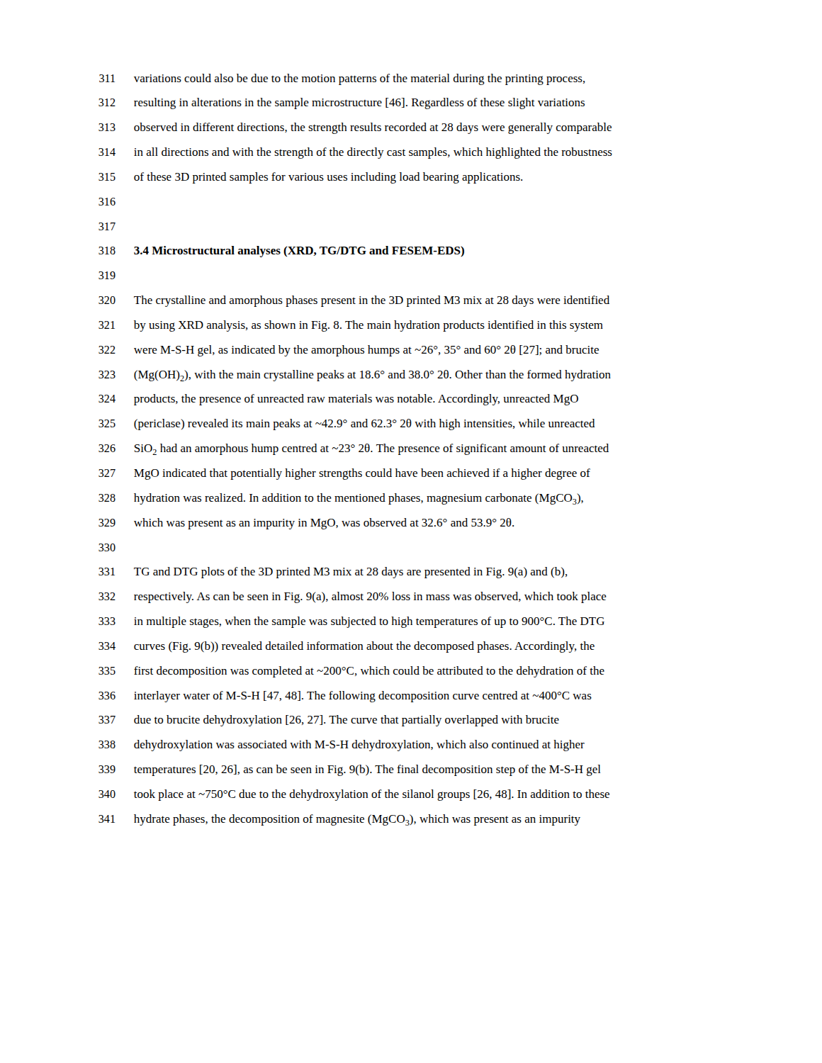311
variations could also be due to the motion patterns of the material during the printing process,
312
resulting in alterations in the sample microstructure [46]. Regardless of these slight variations
313
observed in different directions, the strength results recorded at 28 days were generally comparable
314
in all directions and with the strength of the directly cast samples, which highlighted the robustness
315
of these 3D printed samples for various uses including load bearing applications.
316
317
318
3.4 Microstructural analyses (XRD, TG/DTG and FESEM-EDS)
319
320
The crystalline and amorphous phases present in the 3D printed M3 mix at 28 days were identified
321
by using XRD analysis, as shown in Fig. 8. The main hydration products identified in this system
322
were M-S-H gel, as indicated by the amorphous humps at ~26°, 35° and 60° 2θ [27]; and brucite
323
(Mg(OH)2), with the main crystalline peaks at 18.6° and 38.0° 2θ. Other than the formed hydration
324
products, the presence of unreacted raw materials was notable. Accordingly, unreacted MgO
325
(periclase) revealed its main peaks at ~42.9° and 62.3° 2θ with high intensities, while unreacted
326
SiO2 had an amorphous hump centred at ~23° 2θ. The presence of significant amount of unreacted
327
MgO indicated that potentially higher strengths could have been achieved if a higher degree of
328
hydration was realized. In addition to the mentioned phases, magnesium carbonate (MgCO3),
329
which was present as an impurity in MgO, was observed at 32.6° and 53.9° 2θ.
330
331
TG and DTG plots of the 3D printed M3 mix at 28 days are presented in Fig. 9(a) and (b),
332
respectively. As can be seen in Fig. 9(a), almost 20% loss in mass was observed, which took place
333
in multiple stages, when the sample was subjected to high temperatures of up to 900°C. The DTG
334
curves (Fig. 9(b)) revealed detailed information about the decomposed phases. Accordingly, the
335
first decomposition was completed at ~200°C, which could be attributed to the dehydration of the
336
interlayer water of M-S-H [47, 48]. The following decomposition curve centred at ~400°C was
337
due to brucite dehydroxylation [26, 27]. The curve that partially overlapped with brucite
338
dehydroxylation was associated with M-S-H dehydroxylation, which also continued at higher
339
temperatures [20, 26], as can be seen in Fig. 9(b). The final decomposition step of the M-S-H gel
340
took place at ~750°C due to the dehydroxylation of the silanol groups [26, 48]. In addition to these
341
hydrate phases, the decomposition of magnesite (MgCO3), which was present as an impurity